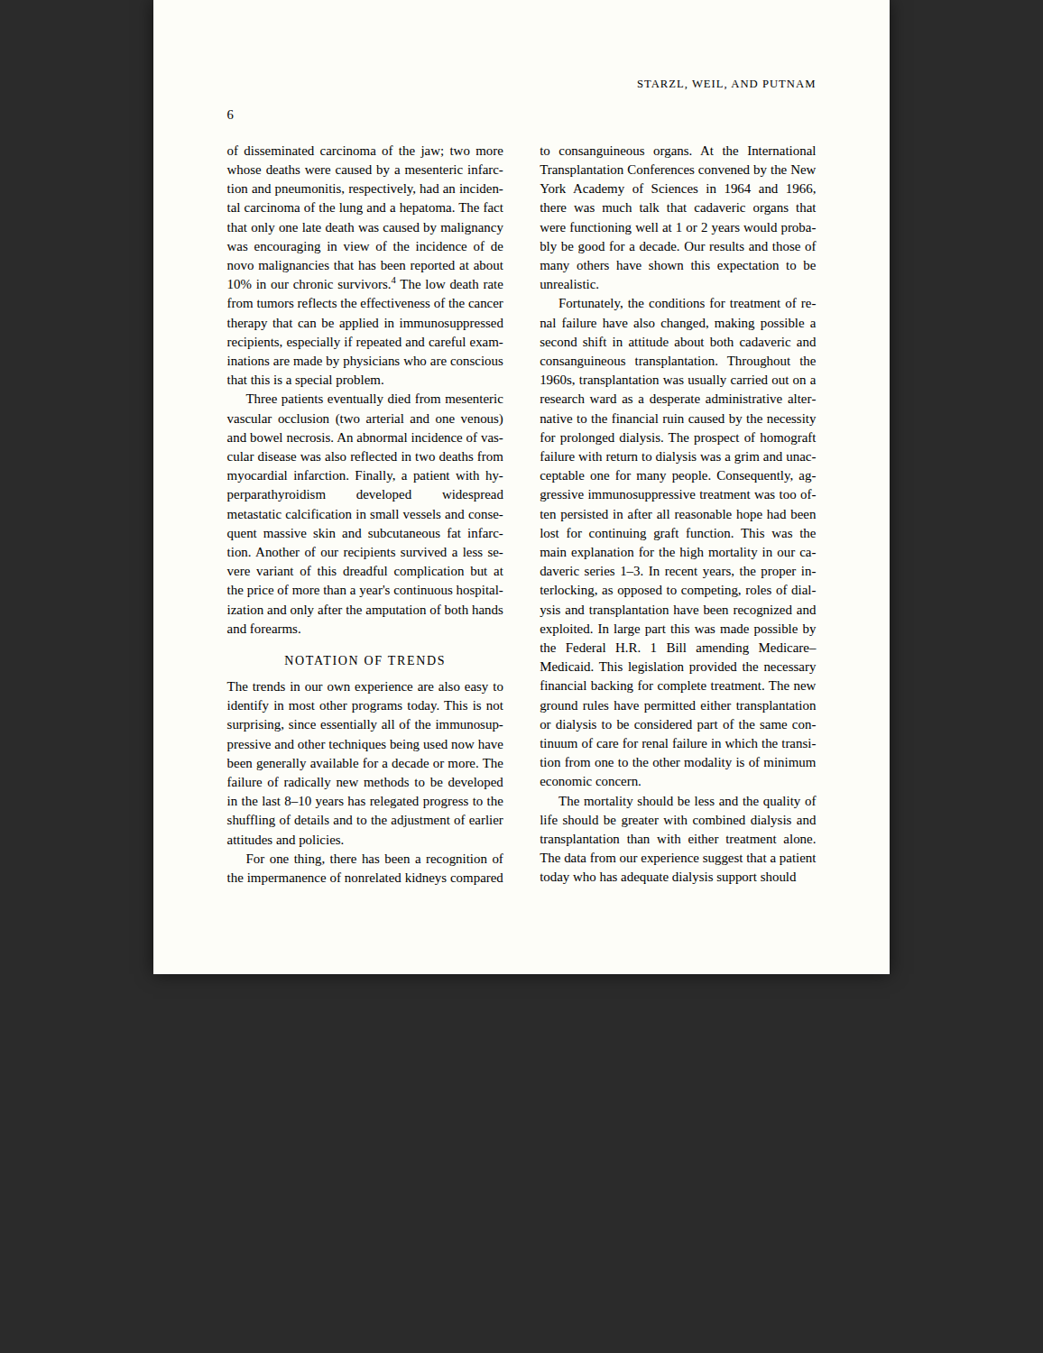Starzl, Weil, and Putnam
6
of disseminated carcinoma of the jaw; two more whose deaths were caused by a mesenteric infarction and pneumonitis, respectively, had an incidental carcinoma of the lung and a hepatoma. The fact that only one late death was caused by malignancy was encouraging in view of the incidence of de novo malignancies that has been reported at about 10% in our chronic survivors.4 The low death rate from tumors reflects the effectiveness of the cancer therapy that can be applied in immunosuppressed recipients, especially if repeated and careful examinations are made by physicians who are conscious that this is a special problem.
Three patients eventually died from mesenteric vascular occlusion (two arterial and one venous) and bowel necrosis. An abnormal incidence of vascular disease was also reflected in two deaths from myocardial infarction. Finally, a patient with hyperparathyroidism developed widespread metastatic calcification in small vessels and consequent massive skin and subcutaneous fat infarction. Another of our recipients survived a less severe variant of this dreadful complication but at the price of more than a year's continuous hospitalization and only after the amputation of both hands and forearms.
Notation of Trends
The trends in our own experience are also easy to identify in most other programs today. This is not surprising, since essentially all of the immunosuppressive and other techniques being used now have been generally available for a decade or more. The failure of radically new methods to be developed in the last 8–10 years has relegated progress to the shuffling of details and to the adjustment of earlier attitudes and policies.
For one thing, there has been a recognition of the impermanence of nonrelated kidneys compared to consanguineous organs. At the International Transplantation Conferences convened by the New York Academy of Sciences in 1964 and 1966, there was much talk that cadaveric organs that were functioning well at 1 or 2 years would probably be good for a decade. Our results and those of many others have shown this expectation to be unrealistic.
Fortunately, the conditions for treatment of renal failure have also changed, making possible a second shift in attitude about both cadaveric and consanguineous transplantation. Throughout the 1960s, transplantation was usually carried out on a research ward as a desperate administrative alternative to the financial ruin caused by the necessity for prolonged dialysis. The prospect of homograft failure with return to dialysis was a grim and unacceptable one for many people. Consequently, aggressive immunosuppressive treatment was too often persisted in after all reasonable hope had been lost for continuing graft function. This was the main explanation for the high mortality in our cadaveric series 1–3. In recent years, the proper interlocking, as opposed to competing, roles of dialysis and transplantation have been recognized and exploited. In large part this was made possible by the Federal H.R. 1 Bill amending Medicare–Medicaid. This legislation provided the necessary financial backing for complete treatment. The new ground rules have permitted either transplantation or dialysis to be considered part of the same continuum of care for renal failure in which the transition from one to the other modality is of minimum economic concern.
The mortality should be less and the quality of life should be greater with combined dialysis and transplantation than with either treatment alone. The data from our experience suggest that a patient today who has adequate dialysis support should